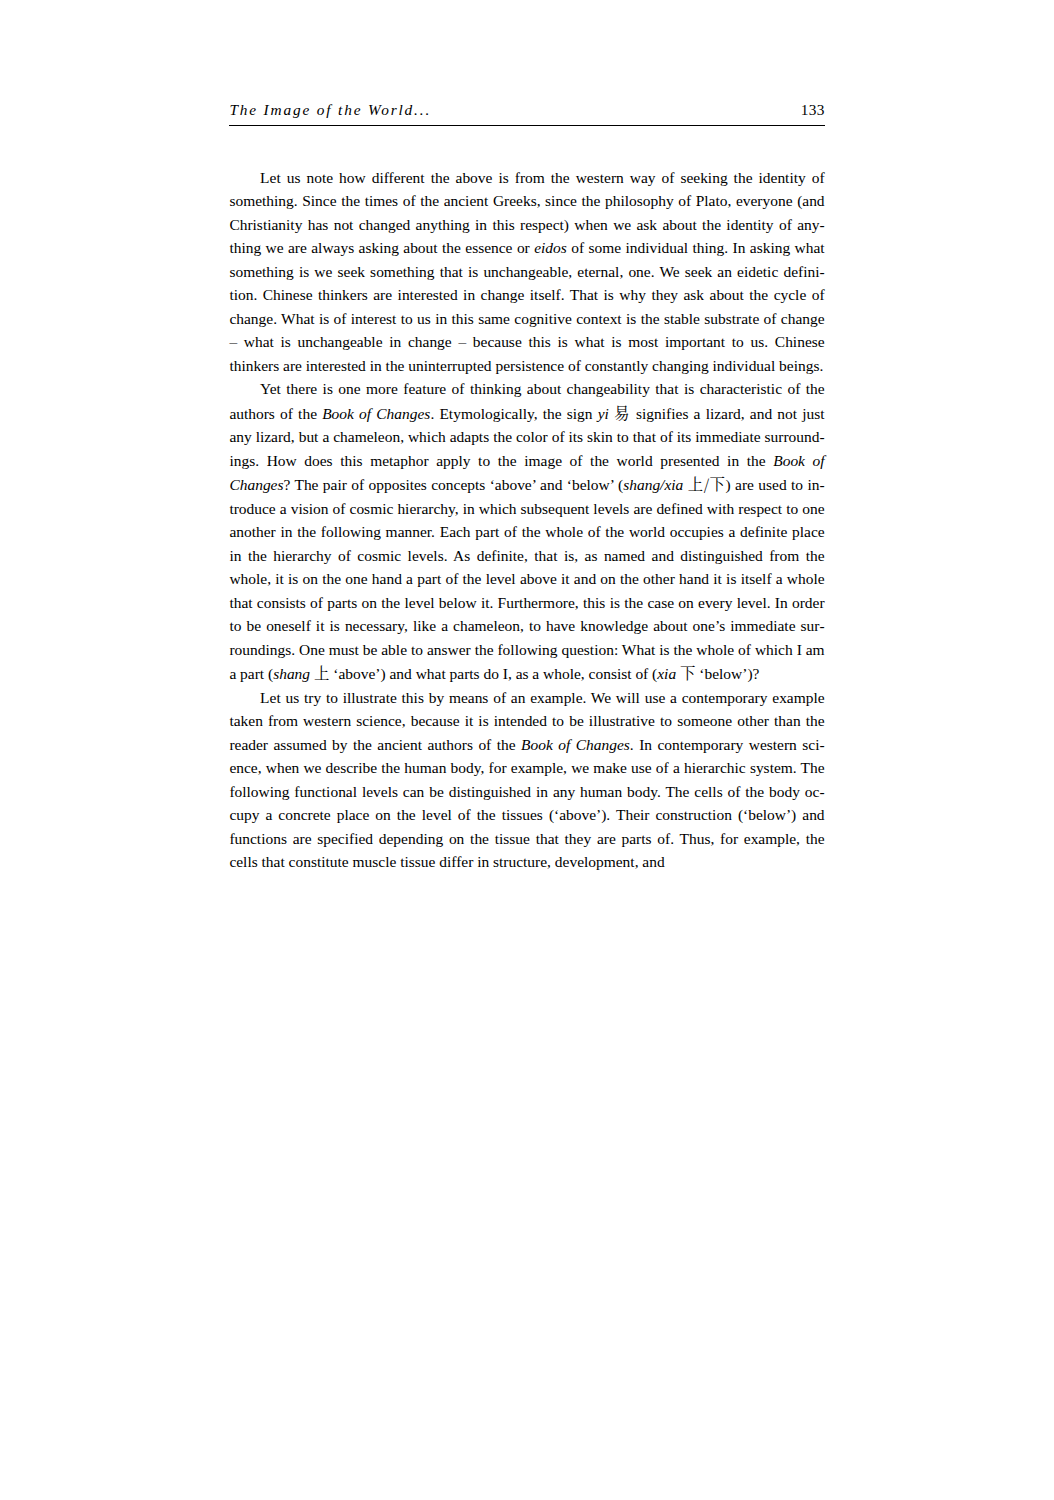The Image of the World... 133
Let us note how different the above is from the western way of seeking the identity of something. Since the times of the ancient Greeks, since the philosophy of Plato, everyone (and Christianity has not changed anything in this respect) when we ask about the identity of anything we are always asking about the essence or eidos of some individual thing. In asking what something is we seek something that is unchangeable, eternal, one. We seek an eidetic definition. Chinese thinkers are interested in change itself. That is why they ask about the cycle of change. What is of interest to us in this same cognitive context is the stable substrate of change – what is unchangeable in change – because this is what is most important to us. Chinese thinkers are interested in the uninterrupted persistence of constantly changing individual beings.
Yet there is one more feature of thinking about changeability that is characteristic of the authors of the Book of Changes. Etymologically, the sign yi 易 signifies a lizard, and not just any lizard, but a chameleon, which adapts the color of its skin to that of its immediate surroundings. How does this metaphor apply to the image of the world presented in the Book of Changes? The pair of opposites concepts ‘above’ and ‘below’ (shang/xia 上/下) are used to introduce a vision of cosmic hierarchy, in which subsequent levels are defined with respect to one another in the following manner. Each part of the whole of the world occupies a definite place in the hierarchy of cosmic levels. As definite, that is, as named and distinguished from the whole, it is on the one hand a part of the level above it and on the other hand it is itself a whole that consists of parts on the level below it. Furthermore, this is the case on every level. In order to be oneself it is necessary, like a chameleon, to have knowledge about one’s immediate surroundings. One must be able to answer the following question: What is the whole of which I am a part (shang 上 ‘above’) and what parts do I, as a whole, consist of (xia 下 ‘below’)?
Let us try to illustrate this by means of an example. We will use a contemporary example taken from western science, because it is intended to be illustrative to someone other than the reader assumed by the ancient authors of the Book of Changes. In contemporary western science, when we describe the human body, for example, we make use of a hierarchic system. The following functional levels can be distinguished in any human body. The cells of the body occupy a concrete place on the level of the tissues (‘above’). Their construction (‘below’) and functions are specified depending on the tissue that they are parts of. Thus, for example, the cells that constitute muscle tissue differ in structure, development, and